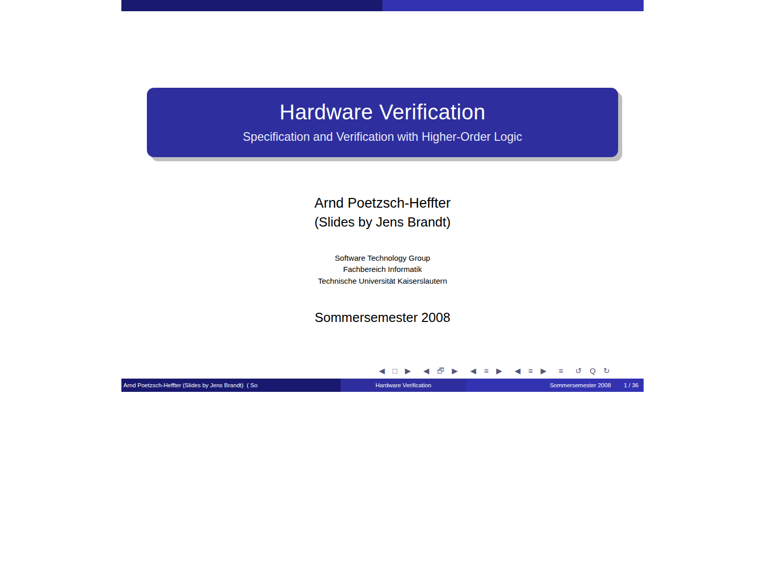Hardware Verification
Specification and Verification with Higher-Order Logic
Arnd Poetzsch-Heffter
(Slides by Jens Brandt)
Software Technology Group
Fachbereich Informatik
Technische Universität Kaiserslautern
Sommersemester 2008
◀ □ ▶ ◀ 🗗 ▶ ◀ ≡ ▶ ◀ ≡ ▶ ≡ ↺ Q ↻
Arnd Poetzsch-Heffter (Slides by Jens Brandt) ( So
Hardware Verification
Sommersemester 20081 / 36